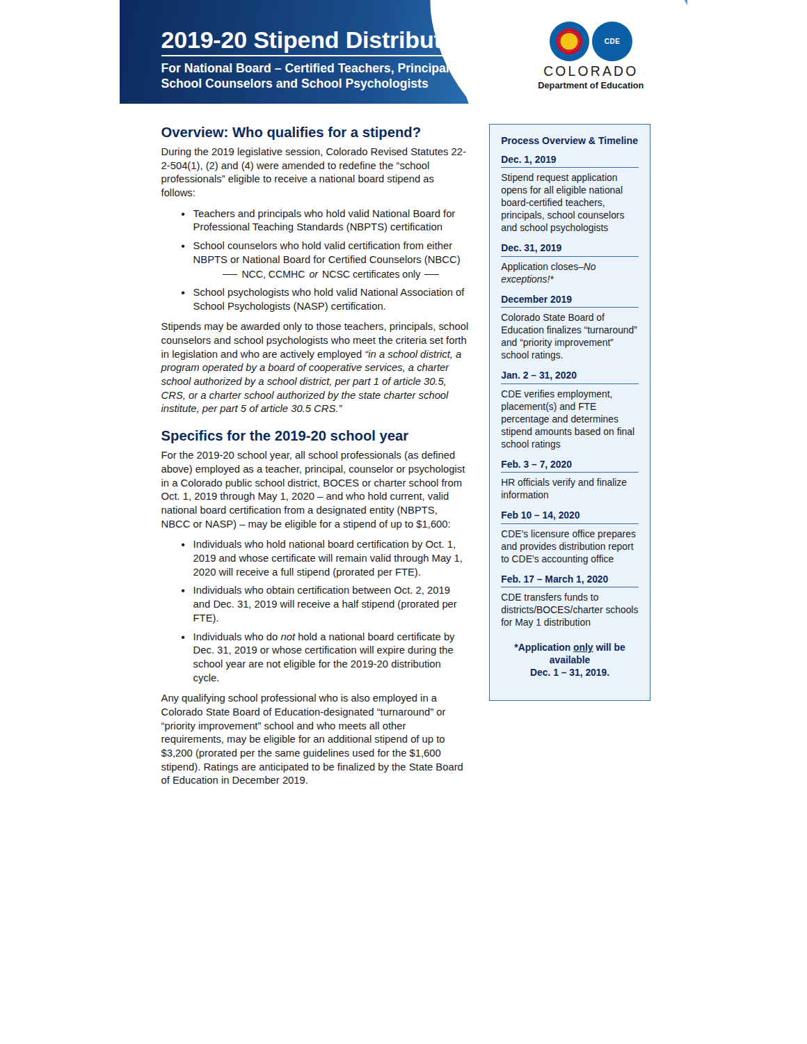2019-20 Stipend Distribution Process
For National Board – Certified Teachers, Principals, School Counselors and School Psychologists
CDE
COLORADO
Department of Education
Overview: Who qualifies for a stipend?
During the 2019 legislative session, Colorado Revised Statutes 22-2-504(1), (2) and (4) were amended to redefine the “school professionals” eligible to receive a national board stipend as follows:
Teachers and principals who hold valid National Board for Professional Teaching Standards (NBPTS) certification
School counselors who hold valid certification from either NBPTS or National Board for Certified Counselors (NBCC)
NCC, CCMHC or NCSC certificates only
School psychologists who hold valid National Association of School Psychologists (NASP) certification.
Stipends may be awarded only to those teachers, principals, school counselors and school psychologists who meet the criteria set forth in legislation and who are actively employed “in a school district, a program operated by a board of cooperative services, a charter school authorized by a school district, per part 1 of article 30.5, CRS, or a charter school authorized by the state charter school institute, per part 5 of article 30.5 CRS.”
Specifics for the 2019-20 school year
For the 2019-20 school year, all school professionals (as defined above) employed as a teacher, principal, counselor or psychologist in a Colorado public school district, BOCES or charter school from Oct. 1, 2019 through May 1, 2020 – and who hold current, valid national board certification from a designated entity (NBPTS, NBCC or NASP) – may be eligible for a stipend of up to $1,600:
Individuals who hold national board certification by Oct. 1, 2019 and whose certificate will remain valid through May 1, 2020 will receive a full stipend (prorated per FTE).
Individuals who obtain certification between Oct. 2, 2019 and Dec. 31, 2019 will receive a half stipend (prorated per FTE).
Individuals who do not hold a national board certificate by Dec. 31, 2019 or whose certification will expire during the school year are not eligible for the 2019-20 distribution cycle.
Any qualifying school professional who is also employed in a Colorado State Board of Education-designated “turnaround” or “priority improvement” school and who meets all other requirements, may be eligible for an additional stipend of up to $3,200 (prorated per the same guidelines used for the $1,600 stipend). Ratings are anticipated to be finalized by the State Board of Education in December 2019.
Process Overview & Timeline
Dec. 1, 2019
Stipend request application opens for all eligible national board-certified teachers, principals, school counselors and school psychologists
Dec. 31, 2019
Application closes–No exceptions!*
December 2019
Colorado State Board of Education finalizes “turnaround” and “priority improvement” school ratings.
Jan. 2 – 31, 2020
CDE verifies employment, placement(s) and FTE percentage and determines stipend amounts based on final school ratings
Feb. 3 – 7, 2020
HR officials verify and finalize information
Feb 10 – 14, 2020
CDE’s licensure office prepares and provides distribution report to CDE’s accounting office
Feb. 17 – March 1, 2020
CDE transfers funds to districts/BOCES/charter schools for May 1 distribution
*Application only will be available
Dec. 1 – 31, 2019.